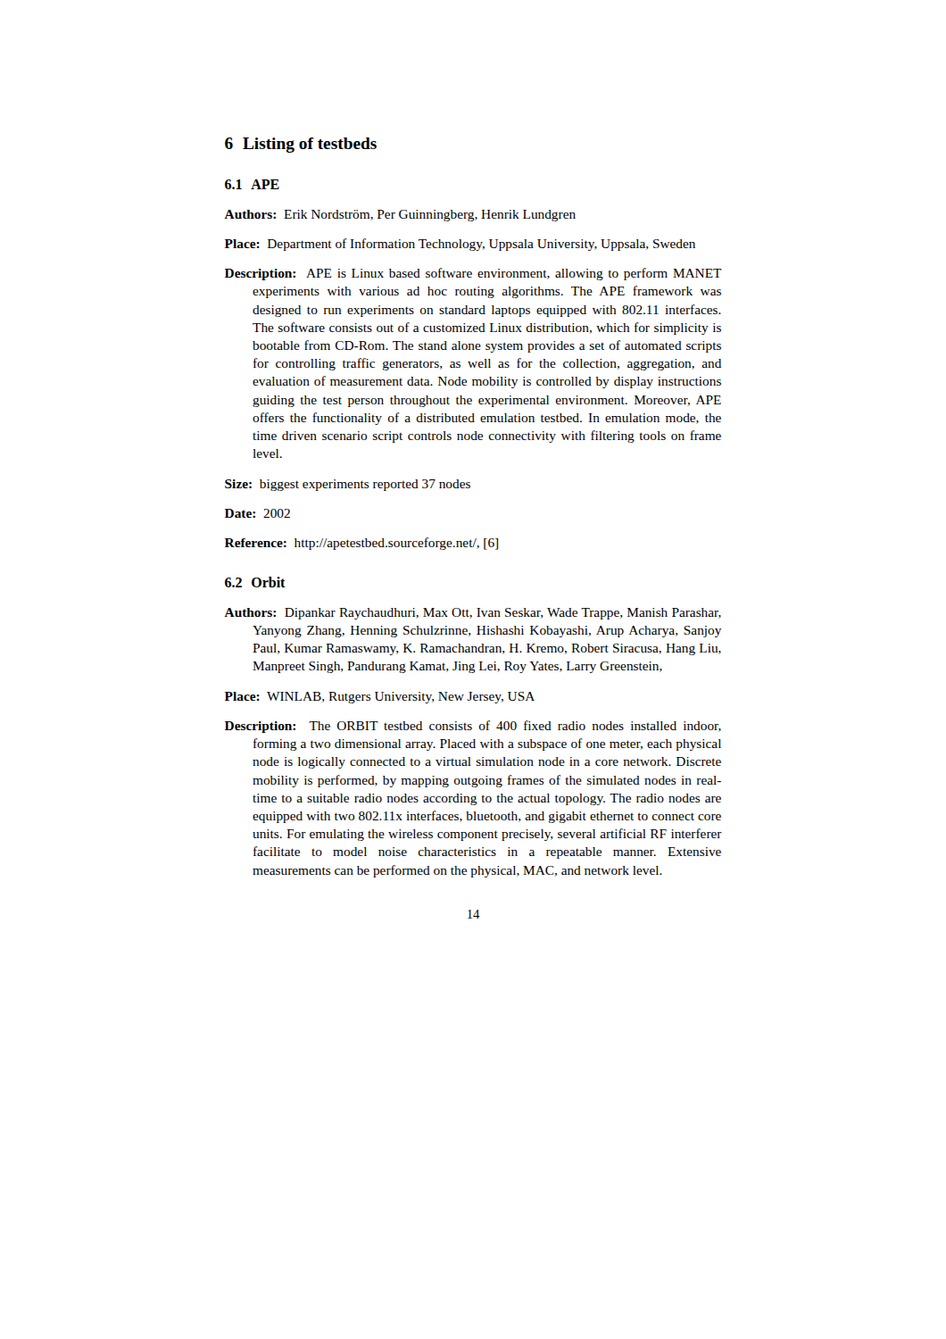6 Listing of testbeds
6.1 APE
Authors: Erik Nordström, Per Guinningberg, Henrik Lundgren
Place: Department of Information Technology, Uppsala University, Uppsala, Sweden
Description: APE is Linux based software environment, allowing to perform MANET experiments with various ad hoc routing algorithms. The APE framework was designed to run experiments on standard laptops equipped with 802.11 interfaces. The software consists out of a customized Linux distribution, which for simplicity is bootable from CD-Rom. The stand alone system provides a set of automated scripts for controlling traffic generators, as well as for the collection, aggregation, and evaluation of measurement data. Node mobility is controlled by display instructions guiding the test person throughout the experimental environment. Moreover, APE offers the functionality of a distributed emulation testbed. In emulation mode, the time driven scenario script controls node connectivity with filtering tools on frame level.
Size: biggest experiments reported 37 nodes
Date: 2002
Reference: http://apetestbed.sourceforge.net/, [6]
6.2 Orbit
Authors: Dipankar Raychaudhuri, Max Ott, Ivan Seskar, Wade Trappe, Manish Parashar, Yanyong Zhang, Henning Schulzrinne, Hishashi Kobayashi, Arup Acharya, Sanjoy Paul, Kumar Ramaswamy, K. Ramachandran, H. Kremo, Robert Siracusa, Hang Liu, Manpreet Singh, Pandurang Kamat, Jing Lei, Roy Yates, Larry Greenstein,
Place: WINLAB, Rutgers University, New Jersey, USA
Description: The ORBIT testbed consists of 400 fixed radio nodes installed indoor, forming a two dimensional array. Placed with a subspace of one meter, each physical node is logically connected to a virtual simulation node in a core network. Discrete mobility is performed, by mapping outgoing frames of the simulated nodes in real-time to a suitable radio nodes according to the actual topology. The radio nodes are equipped with two 802.11x interfaces, bluetooth, and gigabit ethernet to connect core units. For emulating the wireless component precisely, several artificial RF interferer facilitate to model noise characteristics in a repeatable manner. Extensive measurements can be performed on the physical, MAC, and network level.
14